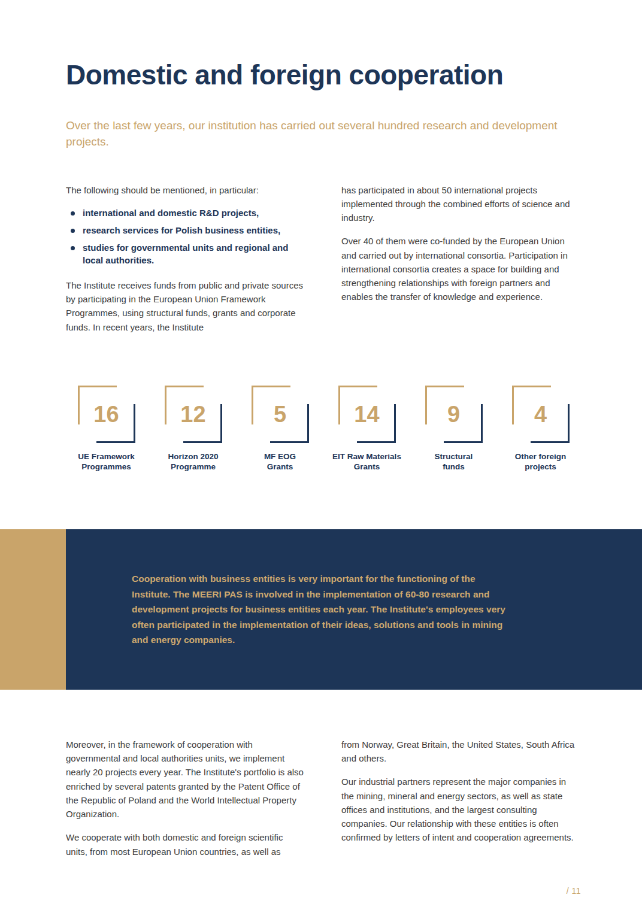Domestic and foreign cooperation
Over the last few years, our institution has carried out several hundred research and development projects.
The following should be mentioned, in particular:
international and domestic R&D projects,
research services for Polish business entities,
studies for governmental units and regional and local authorities.
The Institute receives funds from public and private sources by participating in the European Union Framework Programmes, using structural funds, grants and corporate funds. In recent years, the Institute
has participated in about 50 international projects implemented through the combined efforts of science and industry.
Over 40 of them were co-funded by the European Union and carried out by international consortia. Participation in international consortia creates a space for building and strengthening relationships with foreign partners and enables the transfer of knowledge and experience.
16
UE Framework
Programmes
12
Horizon 2020
Programme
5
MF EOG
Grants
14
EIT Raw Materials
Grants
9
Structural
funds
4
Other foreign
projects
Cooperation with business entities is very important for the functioning of the Institute. The MEERI PAS is involved in the implementation of 60-80 research and development projects for business entities each year. The Institute's employees very often participated in the implementation of their ideas, solutions and tools in mining and energy companies.
Moreover, in the framework of cooperation with governmental and local authorities units, we implement nearly 20 projects every year. The Institute's portfolio is also enriched by several patents granted by the Patent Office of the Republic of Poland and the World Intellectual Property Organization.
We cooperate with both domestic and foreign scientific units, from most European Union countries, as well as
from Norway, Great Britain, the United States, South Africa and others.
Our industrial partners represent the major companies in the mining, mineral and energy sectors, as well as state offices and institutions, and the largest consulting companies. Our relationship with these entities is often confirmed by letters of intent and cooperation agreements.
/ 11